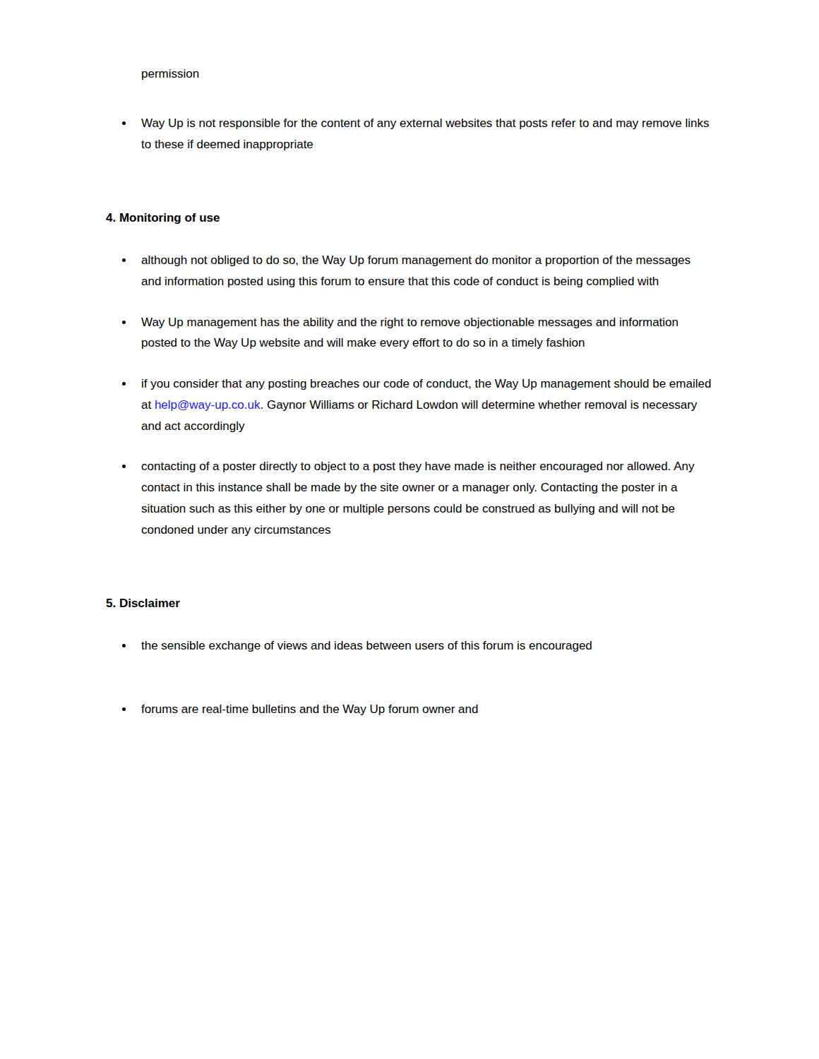permission
Way Up is not responsible for the content of any external websites that posts refer to and may remove links to these if deemed inappropriate
4. Monitoring of use
although not obliged to do so, the Way Up forum management do monitor a proportion of the messages and information posted using this forum to ensure that this code of conduct is being complied with
Way Up management has the ability and the right to remove objectionable messages and information posted to the Way Up website and will make every effort to do so in a timely fashion
if you consider that any posting breaches our code of conduct, the Way Up management should be emailed at help@way-up.co.uk. Gaynor Williams or Richard Lowdon will determine whether removal is necessary and act accordingly
contacting of a poster directly to object to a post they have made is neither encouraged nor allowed. Any contact in this instance shall be made by the site owner or a manager only. Contacting the poster in a situation such as this either by one or multiple persons could be construed as bullying and will not be condoned under any circumstances
5. Disclaimer
the sensible exchange of views and ideas between users of this forum is encouraged
forums are real-time bulletins and the Way Up forum owner and